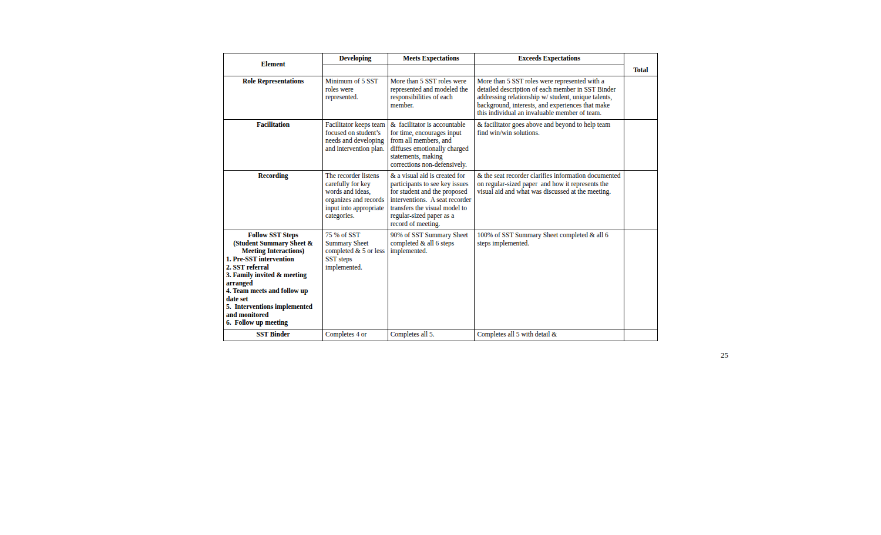| Element | Developing | Meets Expectations | Exceeds Expectations | Total |
| --- | --- | --- | --- | --- |
| Role Representations | Minimum of 5 SST roles were represented. | More than 5 SST roles were represented and modeled the responsibilities of each member. | More than 5 SST roles were represented with a detailed description of each member in SST Binder addressing relationship w/ student, unique talents, background, interests, and experiences that make this individual an invaluable member of team. | |
| Facilitation | Facilitator keeps team focused on student’s needs and developing and intervention plan. | & facilitator is accountable for time, encourages input from all members, and diffuses emotionally charged statements, making corrections non-defensively. | & facilitator goes above and beyond to help team find win/win solutions. | |
| Recording | The recorder listens carefully for key words and ideas, organizes and records input into appropriate categories. | & a visual aid is created for participants to see key issues for student and the proposed interventions. A seat recorder transfers the visual model to regular-sized paper as a record of meeting. | & the seat recorder clarifies information documented on regular-sized paper and how it represents the visual aid and what was discussed at the meeting. | |
| Follow SST Steps (Student Summary Sheet & Meeting Interactions) 1. Pre-SST intervention 2. SST referral 3. Family invited & meeting arranged 4. Team meets and follow up date set 5. Interventions implemented and monitored 6. Follow up meeting | 75 % of SST Summary Sheet completed & 5 or less SST steps implemented. | 90% of SST Summary Sheet completed & all 6 steps implemented. | 100% of SST Summary Sheet completed & all 6 steps implemented. | |
| SST Binder | Completes 4 or | Completes all 5. | Completes all 5 with detail & | |
25